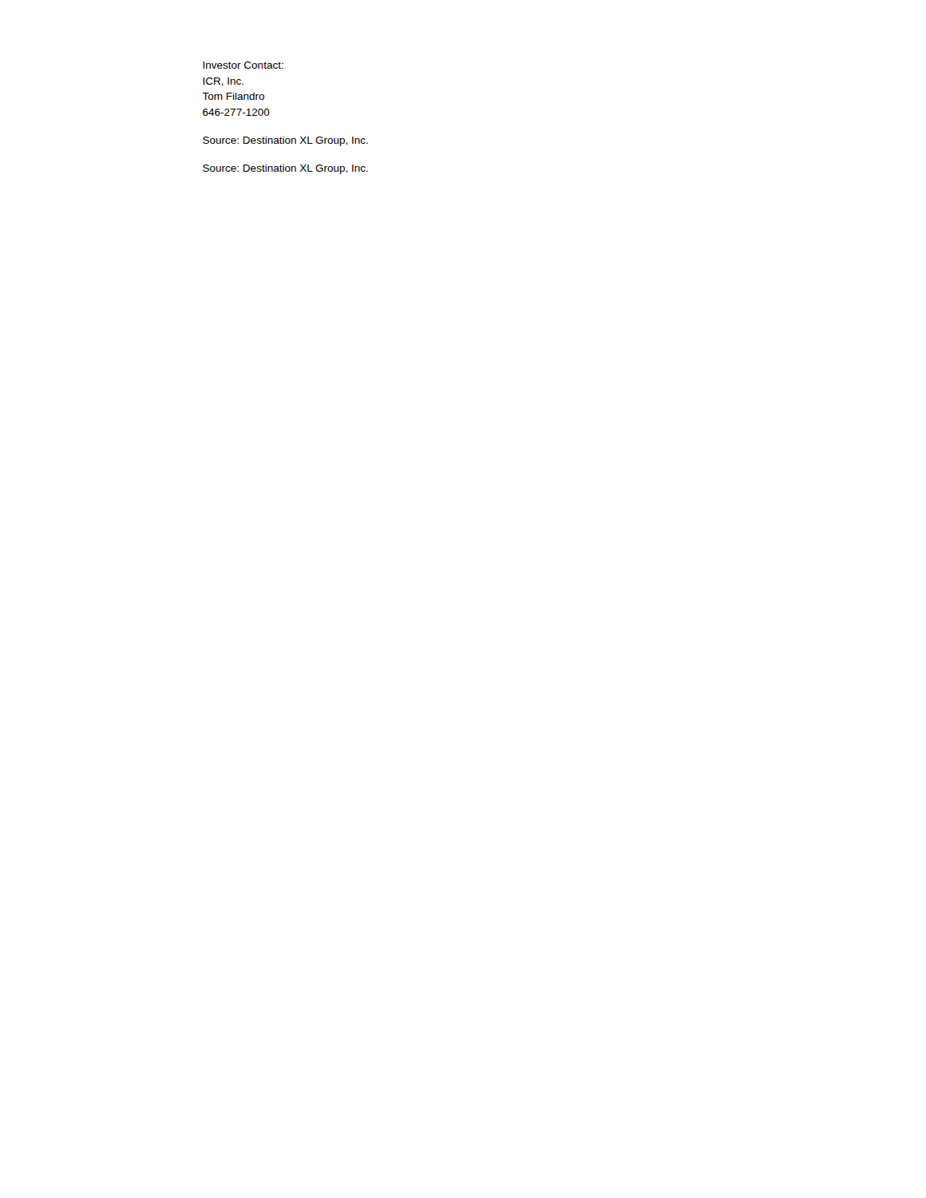Investor Contact:
ICR, Inc.
Tom Filandro
646-277-1200
Source: Destination XL Group, Inc.
Source: Destination XL Group, Inc.